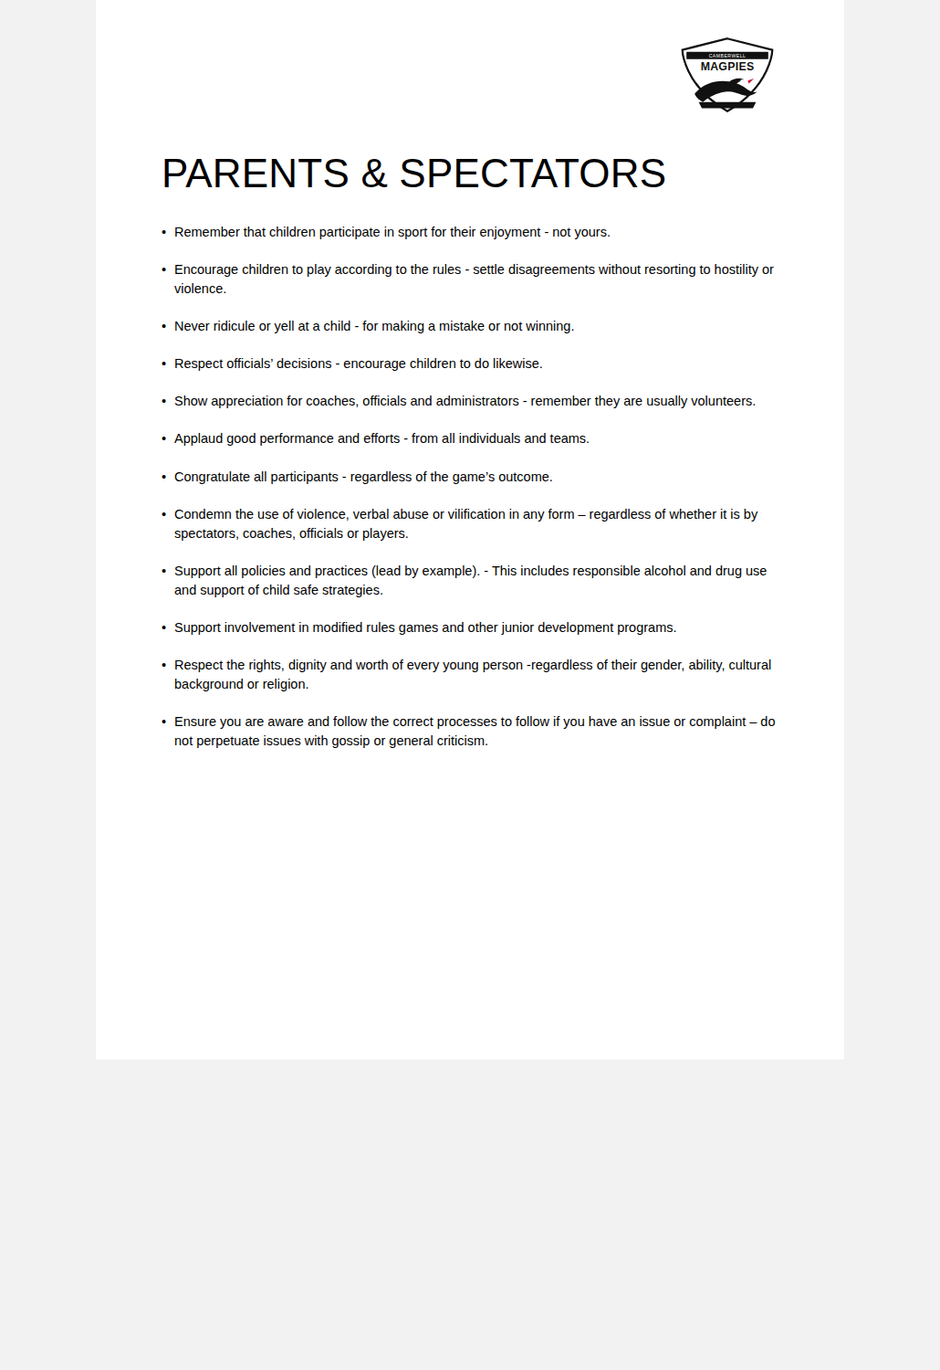Camberwell Magpies CAMBERWELL MAGPIES
PARENTS & SPECTATORS
Remember that children participate in sport for their enjoyment - not yours.
Encourage children to play according to the rules - settle disagreements without resorting to hostility or violence.
Never ridicule or yell at a child - for making a mistake or not winning.
Respect officials’ decisions - encourage children to do likewise.
Show appreciation for coaches, officials and administrators - remember they are usually volunteers.
Applaud good performance and efforts - from all individuals and teams.
Congratulate all participants - regardless of the game’s outcome.
Condemn the use of violence, verbal abuse or vilification in any form – regardless of whether it is by spectators, coaches, officials or players.
Support all policies and practices (lead by example). - This includes responsible alcohol and drug use and support of child safe strategies.
Support involvement in modified rules games and other junior development programs.
Respect the rights, dignity and worth of every young person -regardless of their gender, ability, cultural background or religion.
Ensure you are aware and follow the correct processes to follow if you have an issue or complaint – do not perpetuate issues with gossip or general criticism.